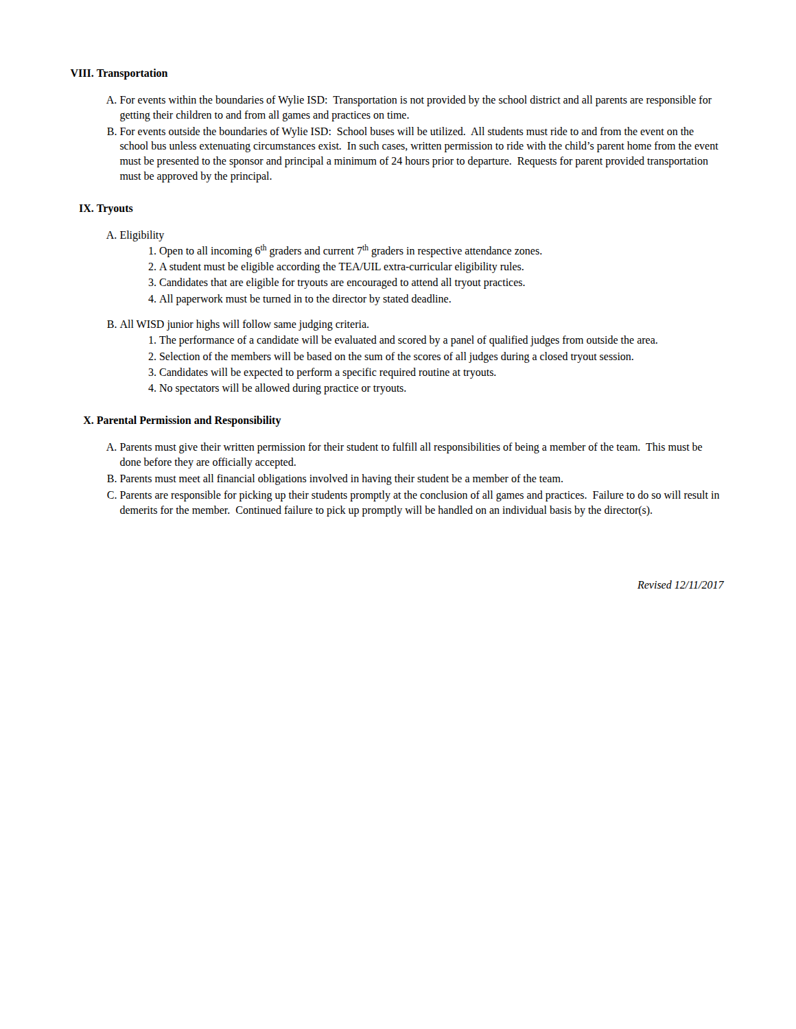Transportation
For events within the boundaries of Wylie ISD: Transportation is not provided by the school district and all parents are responsible for getting their children to and from all games and practices on time.
For events outside the boundaries of Wylie ISD: School buses will be utilized. All students must ride to and from the event on the school bus unless extenuating circumstances exist. In such cases, written permission to ride with the child’s parent home from the event must be presented to the sponsor and principal a minimum of 24 hours prior to departure. Requests for parent provided transportation must be approved by the principal.
Tryouts
Eligibility
Open to all incoming 6th graders and current 7th graders in respective attendance zones.
A student must be eligible according the TEA/UIL extra-curricular eligibility rules.
Candidates that are eligible for tryouts are encouraged to attend all tryout practices.
All paperwork must be turned in to the director by stated deadline.
All WISD junior highs will follow same judging criteria.
The performance of a candidate will be evaluated and scored by a panel of qualified judges from outside the area.
Selection of the members will be based on the sum of the scores of all judges during a closed tryout session.
Candidates will be expected to perform a specific required routine at tryouts.
No spectators will be allowed during practice or tryouts.
Parental Permission and Responsibility
Parents must give their written permission for their student to fulfill all responsibilities of being a member of the team. This must be done before they are officially accepted.
Parents must meet all financial obligations involved in having their student be a member of the team.
Parents are responsible for picking up their students promptly at the conclusion of all games and practices. Failure to do so will result in demerits for the member. Continued failure to pick up promptly will be handled on an individual basis by the director(s).
Revised 12/11/2017